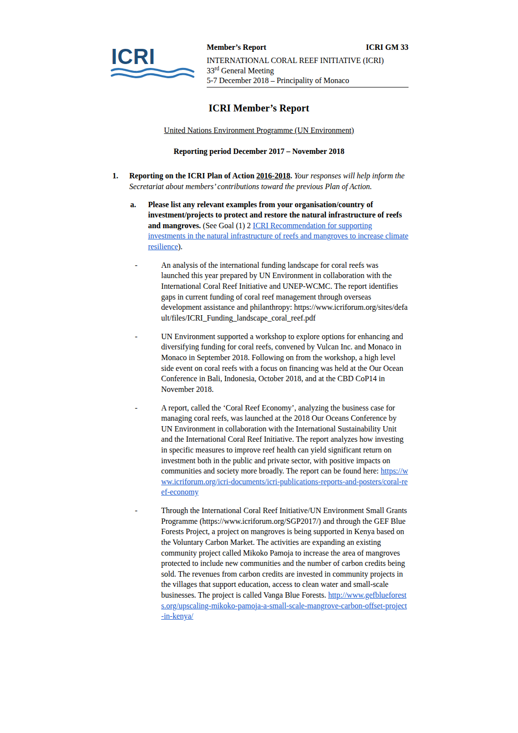ICRI
Member’s Report ICRI GM 33
INTERNATIONAL CORAL REEF INITIATIVE (ICRI)
33rd General Meeting
5-7 December 2018 – Principality of Monaco
ICRI Member’s Report
United Nations Environment Programme (UN Environment)
Reporting period December 2017 – November 2018
Reporting on the ICRI Plan of Action 2016-2018. Your responses will help inform the Secretariat about members’ contributions toward the previous Plan of Action.
Please list any relevant examples from your organisation/country of investment/projects to protect and restore the natural infrastructure of reefs and mangroves. (See Goal (1) 2 ICRI Recommendation for supporting investments in the natural infrastructure of reefs and mangroves to increase climate resilience).
-An analysis of the international funding landscape for coral reefs was launched this year prepared by UN Environment in collaboration with the International Coral Reef Initiative and UNEP-WCMC. The report identifies gaps in current funding of coral reef management through overseas development assistance and philanthropy: https://www.icriforum.org/sites/default/files/ICRI_Funding_landscape_coral_reef.pdf
-UN Environment supported a workshop to explore options for enhancing and diversifying funding for coral reefs, convened by Vulcan Inc. and Monaco in Monaco in September 2018. Following on from the workshop, a high level side event on coral reefs with a focus on financing was held at the Our Ocean Conference in Bali, Indonesia, October 2018, and at the CBD CoP14 in November 2018.
-A report, called the ‘Coral Reef Economy’, analyzing the business case for managing coral reefs, was launched at the 2018 Our Oceans Conference by UN Environment in collaboration with the International Sustainability Unit and the International Coral Reef Initiative. The report analyzes how investing in specific measures to improve reef health can yield significant return on investment both in the public and private sector, with positive impacts on communities and society more broadly. The report can be found here: https://www.icriforum.org/icri-documents/icri-publications-reports-and-posters/coral-reef-economy
-Through the International Coral Reef Initiative/UN Environment Small Grants Programme (https://www.icriforum.org/SGP2017/) and through the GEF Blue Forests Project, a project on mangroves is being supported in Kenya based on the Voluntary Carbon Market. The activities are expanding an existing community project called Mikoko Pamoja to increase the area of mangroves protected to include new communities and the number of carbon credits being sold. The revenues from carbon credits are invested in community projects in the villages that support education, access to clean water and small-scale businesses. The project is called Vanga Blue Forests. http://www.gefblueforests.org/upscaling-mikoko-pamoja-a-small-scale-mangrove-carbon-offset-project-in-kenya/